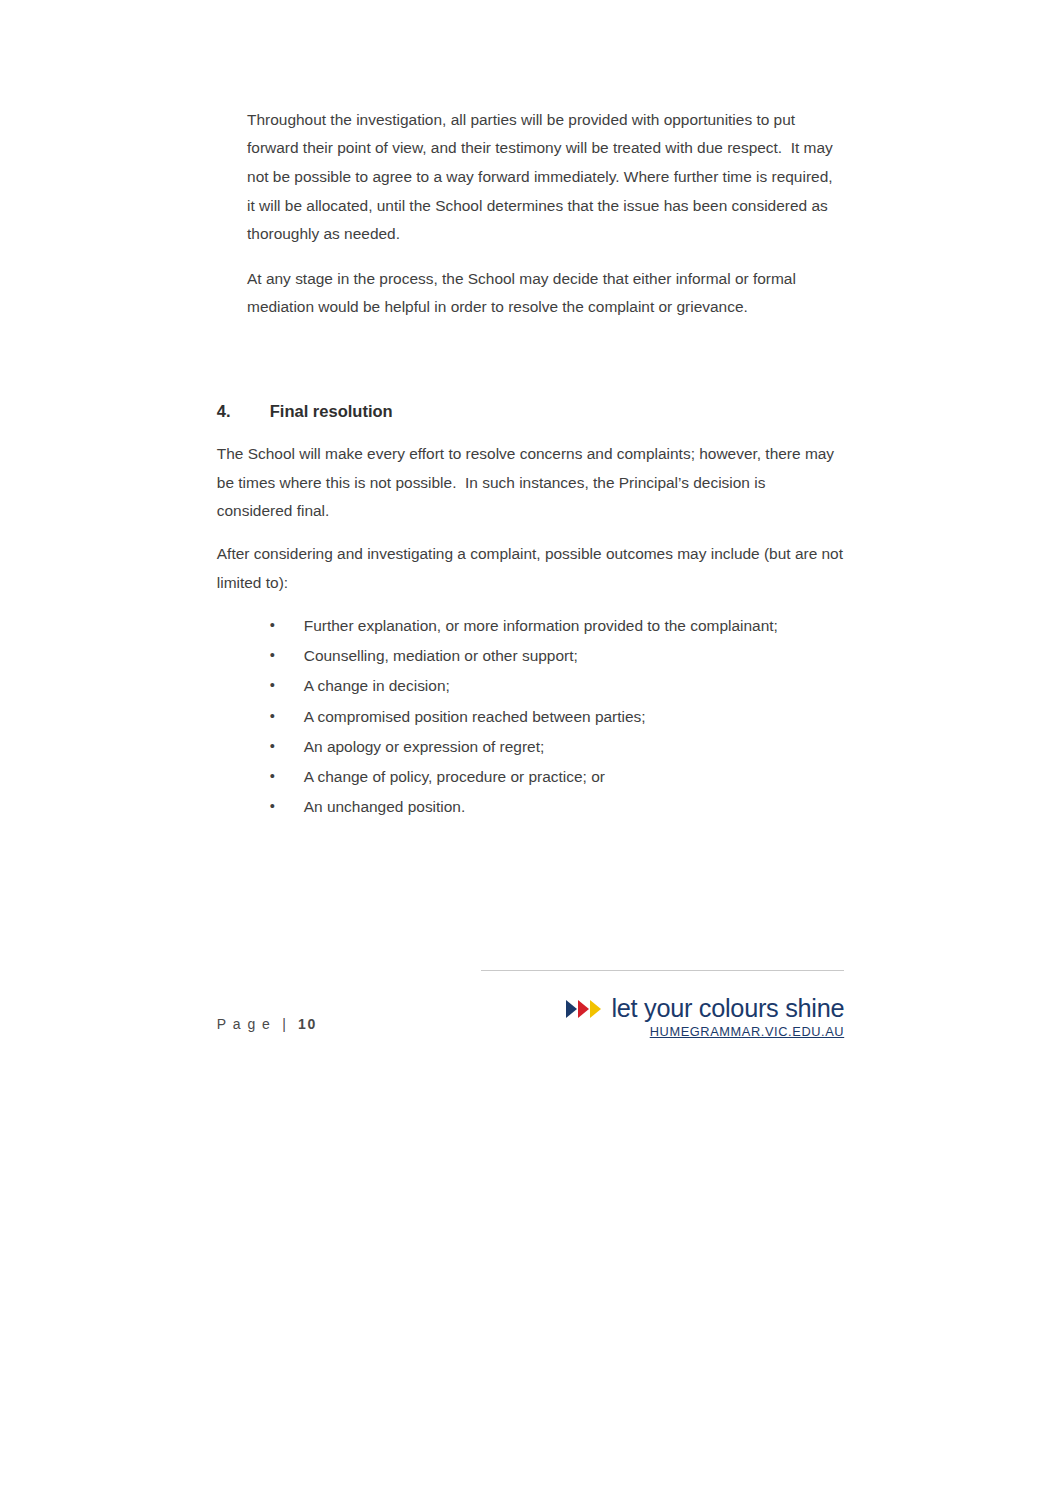Throughout the investigation, all parties will be provided with opportunities to put forward their point of view, and their testimony will be treated with due respect. It may not be possible to agree to a way forward immediately. Where further time is required, it will be allocated, until the School determines that the issue has been considered as thoroughly as needed.
At any stage in the process, the School may decide that either informal or formal mediation would be helpful in order to resolve the complaint or grievance.
4. Final resolution
The School will make every effort to resolve concerns and complaints; however, there may be times where this is not possible. In such instances, the Principal’s decision is considered final.
After considering and investigating a complaint, possible outcomes may include (but are not limited to):
Further explanation, or more information provided to the complainant;
Counselling, mediation or other support;
A change in decision;
A compromised position reached between parties;
An apology or expression of regret;
A change of policy, procedure or practice; or
An unchanged position.
P a g e | 10
let your colours shine
HUMEGRAMMAR.VIC.EDU.AU